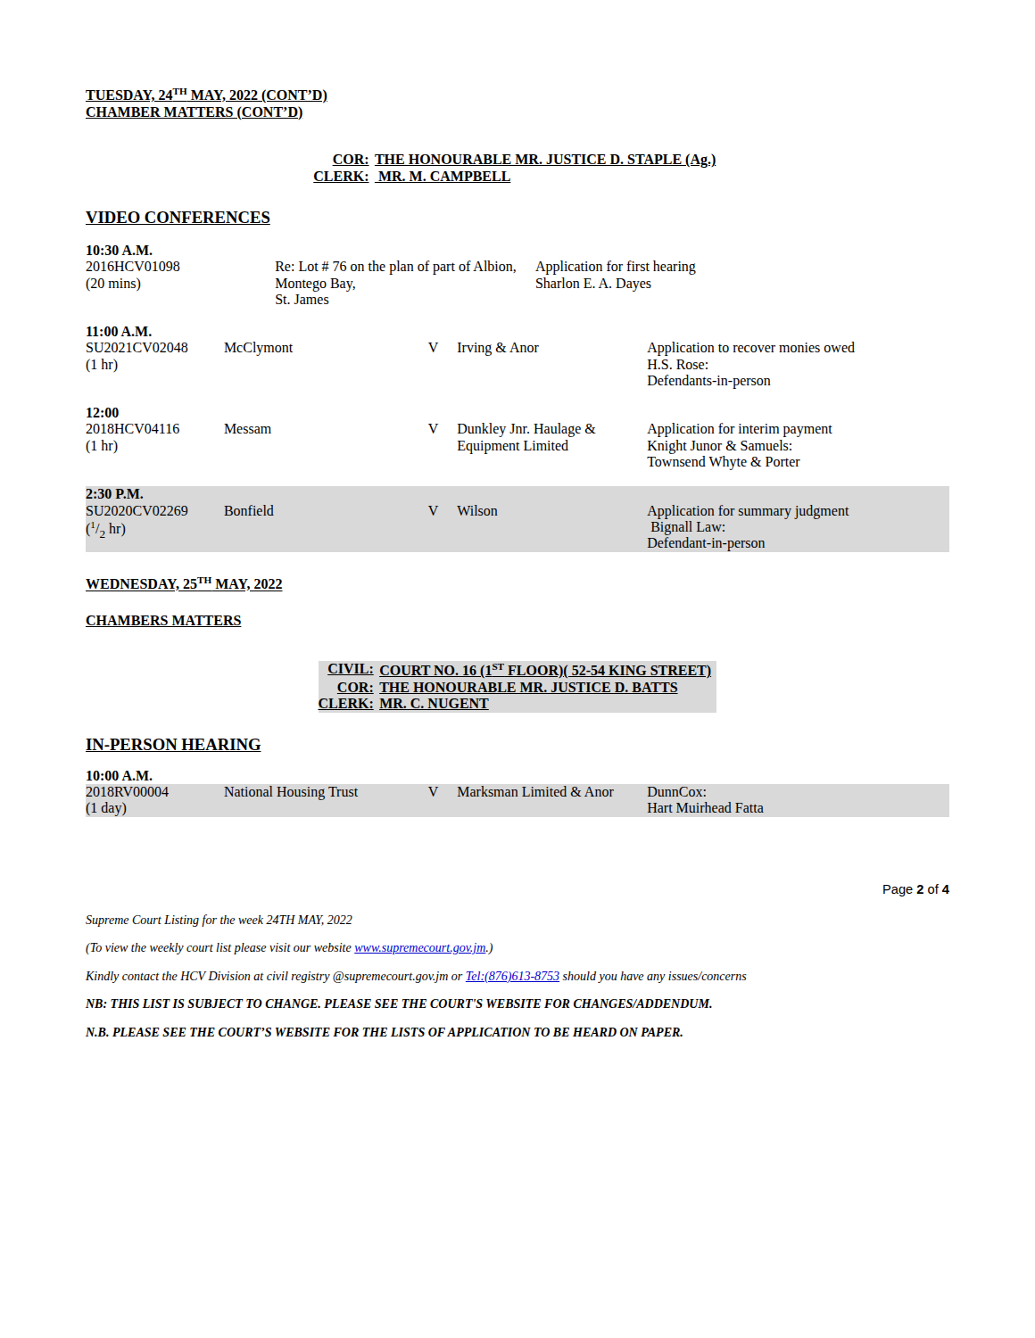TUESDAY, 24TH MAY, 2022 (CONT’D)
CHAMBER MATTERS (CONT’D)
| COR: | THE HONOURABLE MR. JUSTICE D. STAPLE (Ag.) |
| CLERK: | MR. M. CAMPBELL |
VIDEO CONFERENCES
10:30 A.M.
| 2016HCV01098 (20 mins) | Re: Lot # 76 on the plan of part of Albion, Montego Bay, St. James | Application for first hearing Sharlon E. A. Dayes |
11:00 A.M.
| SU2021CV02048 (1 hr) | McClymont | V | Irving & Anor | Application to recover monies owed H.S. Rose: Defendants-in-person |
12:00
| 2018HCV04116 (1 hr) | Messam | V | Dunkley Jnr. Haulage & Equipment Limited | Application for interim payment Knight Junor & Samuels: Townsend Whyte & Porter |
2:30 P.M.
| SU2020CV02269 ( 1 / 2 hr) | Bonfield | V | Wilson | Application for summary judgment Bignall Law: Defendant-in-person |
WEDNESDAY, 25TH MAY, 2022
CHAMBERS MATTERS
| CIVIL: | COURT NO. 16 (1 ST FLOOR)( 52-54 KING STREET) |
| COR: | THE HONOURABLE MR. JUSTICE D. BATTS |
| CLERK: | MR. C. NUGENT |
IN-PERSON HEARING
10:00 A.M.
| 2018RV00004 (1 day) | National Housing Trust | V | Marksman Limited & Anor | DunnCox: Hart Muirhead Fatta |
Page 2 of 4
Supreme Court Listing for the week 24TH MAY, 2022
(To view the weekly court list please visit our website www.supremecourt.gov.jm.)
Kindly contact the HCV Division at civil registry @supremecourt.gov.jm or Tel:(876)613-8753 should you have any issues/concerns
NB: THIS LIST IS SUBJECT TO CHANGE. PLEASE SEE THE COURT'S WEBSITE FOR CHANGES/ADDENDUM.
N.B. PLEASE SEE THE COURT’S WEBSITE FOR THE LISTS OF APPLICATION TO BE HEARD ON PAPER.